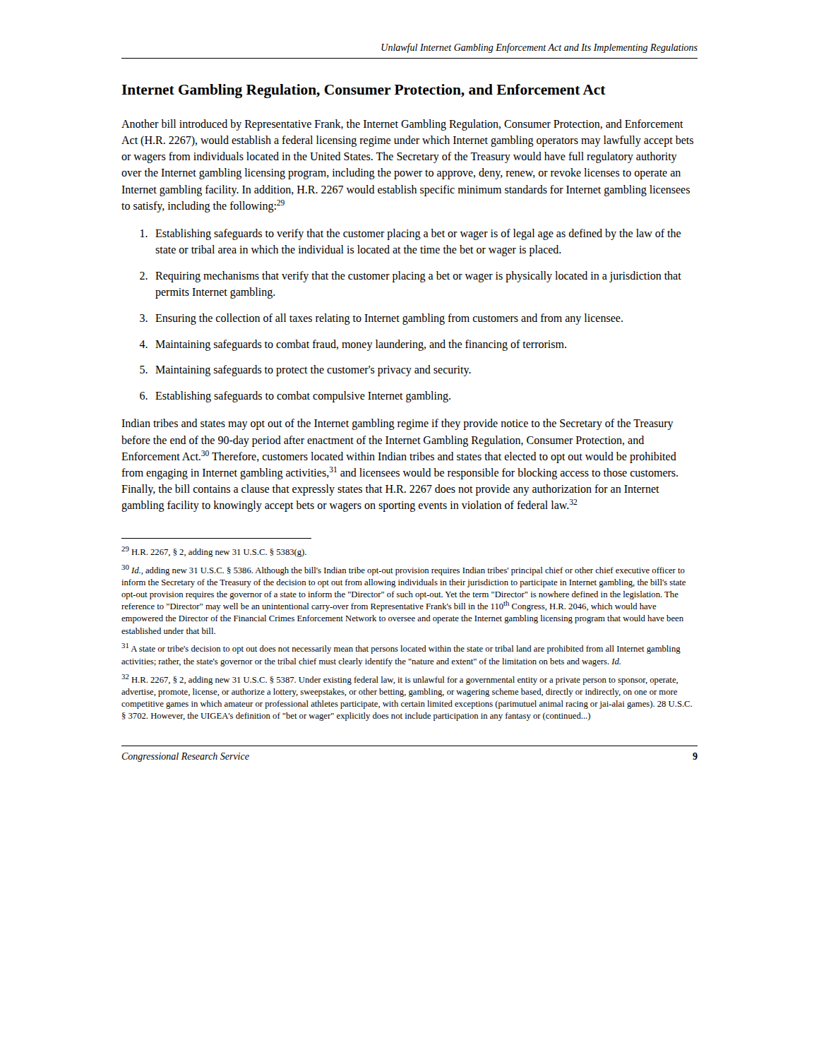Unlawful Internet Gambling Enforcement Act and Its Implementing Regulations
Internet Gambling Regulation, Consumer Protection, and Enforcement Act
Another bill introduced by Representative Frank, the Internet Gambling Regulation, Consumer Protection, and Enforcement Act (H.R. 2267), would establish a federal licensing regime under which Internet gambling operators may lawfully accept bets or wagers from individuals located in the United States. The Secretary of the Treasury would have full regulatory authority over the Internet gambling licensing program, including the power to approve, deny, renew, or revoke licenses to operate an Internet gambling facility. In addition, H.R. 2267 would establish specific minimum standards for Internet gambling licensees to satisfy, including the following:29
Establishing safeguards to verify that the customer placing a bet or wager is of legal age as defined by the law of the state or tribal area in which the individual is located at the time the bet or wager is placed.
Requiring mechanisms that verify that the customer placing a bet or wager is physically located in a jurisdiction that permits Internet gambling.
Ensuring the collection of all taxes relating to Internet gambling from customers and from any licensee.
Maintaining safeguards to combat fraud, money laundering, and the financing of terrorism.
Maintaining safeguards to protect the customer's privacy and security.
Establishing safeguards to combat compulsive Internet gambling.
Indian tribes and states may opt out of the Internet gambling regime if they provide notice to the Secretary of the Treasury before the end of the 90-day period after enactment of the Internet Gambling Regulation, Consumer Protection, and Enforcement Act.30 Therefore, customers located within Indian tribes and states that elected to opt out would be prohibited from engaging in Internet gambling activities,31 and licensees would be responsible for blocking access to those customers. Finally, the bill contains a clause that expressly states that H.R. 2267 does not provide any authorization for an Internet gambling facility to knowingly accept bets or wagers on sporting events in violation of federal law.32
29 H.R. 2267, § 2, adding new 31 U.S.C. § 5383(g).
30 Id., adding new 31 U.S.C. § 5386. Although the bill's Indian tribe opt-out provision requires Indian tribes' principal chief or other chief executive officer to inform the Secretary of the Treasury of the decision to opt out from allowing individuals in their jurisdiction to participate in Internet gambling, the bill's state opt-out provision requires the governor of a state to inform the "Director" of such opt-out. Yet the term "Director" is nowhere defined in the legislation. The reference to "Director" may well be an unintentional carry-over from Representative Frank's bill in the 110th Congress, H.R. 2046, which would have empowered the Director of the Financial Crimes Enforcement Network to oversee and operate the Internet gambling licensing program that would have been established under that bill.
31 A state or tribe's decision to opt out does not necessarily mean that persons located within the state or tribal land are prohibited from all Internet gambling activities; rather, the state's governor or the tribal chief must clearly identify the "nature and extent" of the limitation on bets and wagers. Id.
32 H.R. 2267, § 2, adding new 31 U.S.C. § 5387. Under existing federal law, it is unlawful for a governmental entity or a private person to sponsor, operate, advertise, promote, license, or authorize a lottery, sweepstakes, or other betting, gambling, or wagering scheme based, directly or indirectly, on one or more competitive games in which amateur or professional athletes participate, with certain limited exceptions (parimutuel animal racing or jai-alai games). 28 U.S.C. § 3702. However, the UIGEA's definition of "bet or wager" explicitly does not include participation in any fantasy or (continued...)
Congressional Research Service 9